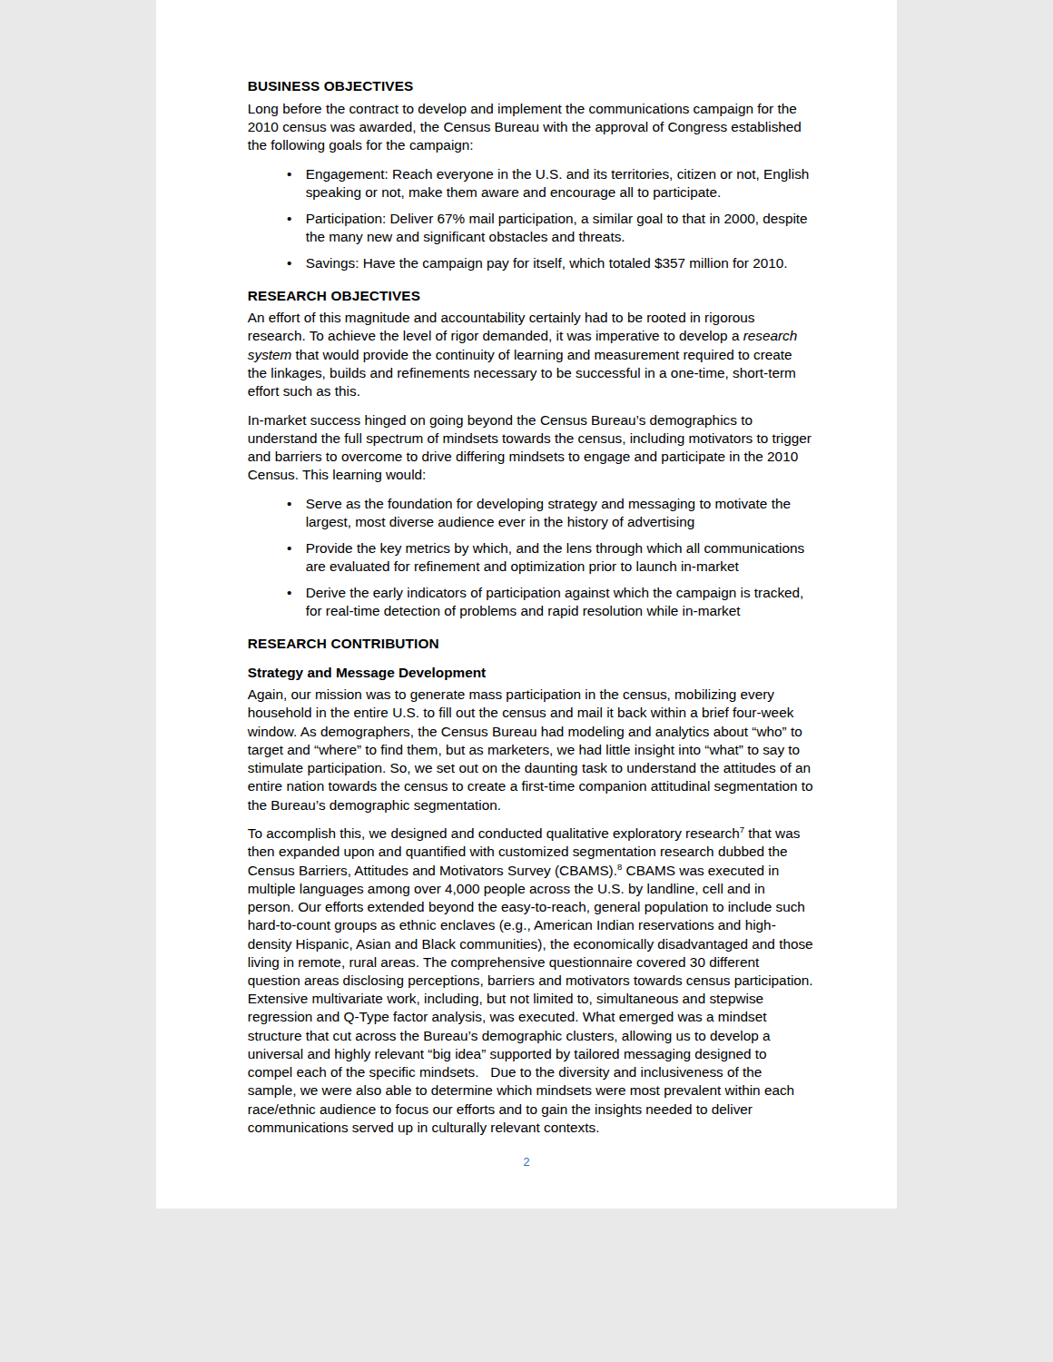Business Objectives
Long before the contract to develop and implement the communications campaign for the 2010 census was awarded, the Census Bureau with the approval of Congress established the following goals for the campaign:
Engagement: Reach everyone in the U.S. and its territories, citizen or not, English speaking or not, make them aware and encourage all to participate.
Participation: Deliver 67% mail participation, a similar goal to that in 2000, despite the many new and significant obstacles and threats.
Savings: Have the campaign pay for itself, which totaled $357 million for 2010.
Research Objectives
An effort of this magnitude and accountability certainly had to be rooted in rigorous research. To achieve the level of rigor demanded, it was imperative to develop a research system that would provide the continuity of learning and measurement required to create the linkages, builds and refinements necessary to be successful in a one-time, short-term effort such as this.
In-market success hinged on going beyond the Census Bureau’s demographics to understand the full spectrum of mindsets towards the census, including motivators to trigger and barriers to overcome to drive differing mindsets to engage and participate in the 2010 Census. This learning would:
Serve as the foundation for developing strategy and messaging to motivate the largest, most diverse audience ever in the history of advertising
Provide the key metrics by which, and the lens through which all communications are evaluated for refinement and optimization prior to launch in-market
Derive the early indicators of participation against which the campaign is tracked, for real-time detection of problems and rapid resolution while in-market
Research Contribution
Strategy and Message Development
Again, our mission was to generate mass participation in the census, mobilizing every household in the entire U.S. to fill out the census and mail it back within a brief four-week window. As demographers, the Census Bureau had modeling and analytics about “who” to target and “where” to find them, but as marketers, we had little insight into “what” to say to stimulate participation. So, we set out on the daunting task to understand the attitudes of an entire nation towards the census to create a first-time companion attitudinal segmentation to the Bureau’s demographic segmentation.
To accomplish this, we designed and conducted qualitative exploratory research7 that was then expanded upon and quantified with customized segmentation research dubbed the Census Barriers, Attitudes and Motivators Survey (CBAMS).8 CBAMS was executed in multiple languages among over 4,000 people across the U.S. by landline, cell and in person. Our efforts extended beyond the easy-to-reach, general population to include such hard-to-count groups as ethnic enclaves (e.g., American Indian reservations and high-density Hispanic, Asian and Black communities), the economically disadvantaged and those living in remote, rural areas. The comprehensive questionnaire covered 30 different question areas disclosing perceptions, barriers and motivators towards census participation. Extensive multivariate work, including, but not limited to, simultaneous and stepwise regression and Q-Type factor analysis, was executed. What emerged was a mindset structure that cut across the Bureau’s demographic clusters, allowing us to develop a universal and highly relevant “big idea” supported by tailored messaging designed to compel each of the specific mindsets. Due to the diversity and inclusiveness of the sample, we were also able to determine which mindsets were most prevalent within each race/ethnic audience to focus our efforts and to gain the insights needed to deliver communications served up in culturally relevant contexts.
2